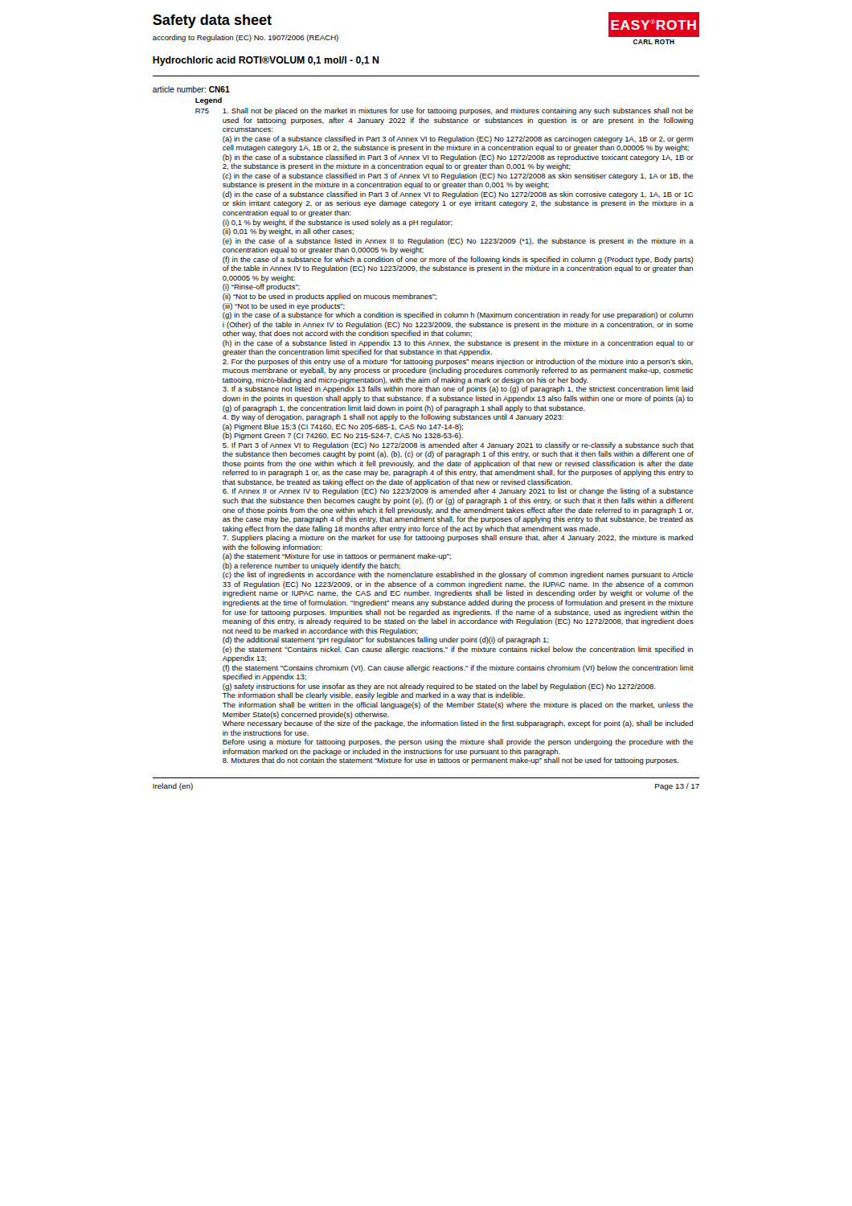EASY®ROTH
CARL ROTH
Safety data sheet
according to Regulation (EC) No. 1907/2006 (REACH)
Hydrochloric acid ROTI®VOLUM 0,1 mol/l - 0,1 N
article number: CN61
Legend
R75
1. Shall not be placed on the market in mixtures for use for tattooing purposes, and mixtures containing any such substances shall not be used for tattooing purposes, after 4 January 2022 if the substance or substances in question is or are present in the following circumstances:
(a) in the case of a substance classified in Part 3 of Annex VI to Regulation (EC) No 1272/2008 as carcinogen category 1A, 1B or 2, or germ cell mutagen category 1A, 1B or 2, the substance is present in the mixture in a concentration equal to or greater than 0,00005 % by weight;
(b) in the case of a substance classified in Part 3 of Annex VI to Regulation (EC) No 1272/2008 as reproductive toxicant category 1A, 1B or 2, the substance is present in the mixture in a concentration equal to or greater than 0,001 % by weight;
(c) in the case of a substance classified in Part 3 of Annex VI to Regulation (EC) No 1272/2008 as skin sensitiser category 1, 1A or 1B, the substance is present in the mixture in a concentration equal to or greater than 0,001 % by weight;
(d) in the case of a substance classified in Part 3 of Annex VI to Regulation (EC) No 1272/2008 as skin corrosive category 1, 1A, 1B or 1C or skin irritant category 2, or as serious eye damage category 1 or eye irritant category 2, the substance is present in the mixture in a concentration equal to or greater than:
(i) 0,1 % by weight, if the substance is used solely as a pH regulator;
(ii) 0,01 % by weight, in all other cases;
(e) in the case of a substance listed in Annex II to Regulation (EC) No 1223/2009 (*1), the substance is present in the mixture in a concentration equal to or greater than 0,00005 % by weight;
(f) in the case of a substance for which a condition of one or more of the following kinds is specified in column g (Product type, Body parts) of the table in Annex IV to Regulation (EC) No 1223/2009, the substance is present in the mixture in a concentration equal to or greater than 0,00005 % by weight:
(i) “Rinse-off products”;
(ii) “Not to be used in products applied on mucous membranes”;
(iii) “Not to be used in eye products”;
(g) in the case of a substance for which a condition is specified in column h (Maximum concentration in ready for use preparation) or column i (Other) of the table in Annex IV to Regulation (EC) No 1223/2009, the substance is present in the mixture in a concentration, or in some other way, that does not accord with the condition specified in that column;
(h) in the case of a substance listed in Appendix 13 to this Annex, the substance is present in the mixture in a concentration equal to or greater than the concentration limit specified for that substance in that Appendix.
2. For the purposes of this entry use of a mixture “for tattooing purposes” means injection or introduction of the mixture into a person’s skin, mucous membrane or eyeball, by any process or procedure (including procedures commonly referred to as permanent make-up, cosmetic tattooing, micro-blading and micro-pigmentation), with the aim of making a mark or design on his or her body.
3. If a substance not listed in Appendix 13 falls within more than one of points (a) to (g) of paragraph 1, the strictest concentration limit laid down in the points in question shall apply to that substance. If a substance listed in Appendix 13 also falls within one or more of points (a) to (g) of paragraph 1, the concentration limit laid down in point (h) of paragraph 1 shall apply to that substance.
4. By way of derogation, paragraph 1 shall not apply to the following substances until 4 January 2023:
(a) Pigment Blue 15:3 (CI 74160, EC No 205-685-1, CAS No 147-14-8);
(b) Pigment Green 7 (CI 74260, EC No 215-524-7, CAS No 1328-53-6).
5. If Part 3 of Annex VI to Regulation (EC) No 1272/2008 is amended after 4 January 2021 to classify or re-classify a substance such that the substance then becomes caught by point (a), (b), (c) or (d) of paragraph 1 of this entry, or such that it then falls within a different one of those points from the one within which it fell previously, and the date of application of that new or revised classification is after the date referred to in paragraph 1 or, as the case may be, paragraph 4 of this entry, that amendment shall, for the purposes of applying this entry to that substance, be treated as taking effect on the date of application of that new or revised classification.
6. If Annex II or Annex IV to Regulation (EC) No 1223/2009 is amended after 4 January 2021 to list or change the listing of a substance such that the substance then becomes caught by point (e), (f) or (g) of paragraph 1 of this entry, or such that it then falls within a different one of those points from the one within which it fell previously, and the amendment takes effect after the date referred to in paragraph 1 or, as the case may be, paragraph 4 of this entry, that amendment shall, for the purposes of applying this entry to that substance, be treated as taking effect from the date falling 18 months after entry into force of the act by which that amendment was made.
7. Suppliers placing a mixture on the market for use for tattooing purposes shall ensure that, after 4 January 2022, the mixture is marked with the following information:
(a) the statement “Mixture for use in tattoos or permanent make-up”;
(b) a reference number to uniquely identify the batch;
(c) the list of ingredients in accordance with the nomenclature established in the glossary of common ingredient names pursuant to Article 33 of Regulation (EC) No 1223/2009, or in the absence of a common ingredient name, the IUPAC name. In the absence of a common ingredient name or IUPAC name, the CAS and EC number. Ingredients shall be listed in descending order by weight or volume of the ingredients at the time of formulation. “Ingredient” means any substance added during the process of formulation and present in the mixture for use for tattooing purposes. Impurities shall not be regarded as ingredients. If the name of a substance, used as ingredient within the meaning of this entry, is already required to be stated on the label in accordance with Regulation (EC) No 1272/2008, that ingredient does not need to be marked in accordance with this Regulation;
(d) the additional statement “pH regulator” for substances falling under point (d)(i) of paragraph 1;
(e) the statement "Contains nickel. Can cause allergic reactions." if the mixture contains nickel below the concentration limit specified in Appendix 13;
(f) the statement "Contains chromium (VI). Can cause allergic reactions." if the mixture contains chromium (VI) below the concentration limit specified in Appendix 13;
(g) safety instructions for use insofar as they are not already required to be stated on the label by Regulation (EC) No 1272/2008.
The information shall be clearly visible, easily legible and marked in a way that is indelible.
The information shall be written in the official language(s) of the Member State(s) where the mixture is placed on the market, unless the Member State(s) concerned provide(s) otherwise.
Where necessary because of the size of the package, the information listed in the first subparagraph, except for point (a), shall be included in the instructions for use.
Before using a mixture for tattooing purposes, the person using the mixture shall provide the person undergoing the procedure with the information marked on the package or included in the instructions for use pursuant to this paragraph.
8. Mixtures that do not contain the statement “Mixture for use in tattoos or permanent make-up” shall not be used for tattooing purposes.
Ireland (en)
Page 13 / 17